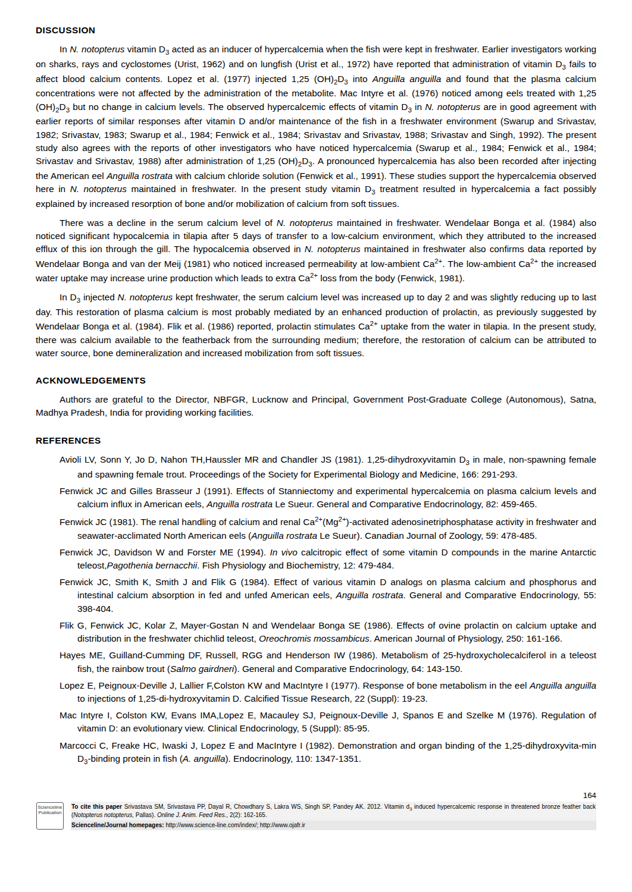DISCUSSION
In N. notopterus vitamin D3 acted as an inducer of hypercalcemia when the fish were kept in freshwater. Earlier investigators working on sharks, rays and cyclostomes (Urist, 1962) and on lungfish (Urist et al., 1972) have reported that administration of vitamin D3 fails to affect blood calcium contents. Lopez et al. (1977) injected 1,25 (OH)2D3 into Anguilla anguilla and found that the plasma calcium concentrations were not affected by the administration of the metabolite. Mac Intyre et al. (1976) noticed among eels treated with 1,25 (OH)2D3 but no change in calcium levels. The observed hypercalcemic effects of vitamin D3 in N. notopterus are in good agreement with earlier reports of similar responses after vitamin D and/or maintenance of the fish in a freshwater environment (Swarup and Srivastav, 1982; Srivastav, 1983; Swarup et al., 1984; Fenwick et al., 1984; Srivastav and Srivastav, 1988; Srivastav and Singh, 1992). The present study also agrees with the reports of other investigators who have noticed hypercalcemia (Swarup et al., 1984; Fenwick et al., 1984; Srivastav and Srivastav, 1988) after administration of 1,25 (OH)2D3. A pronounced hypercalcemia has also been recorded after injecting the American eel Anguilla rostrata with calcium chloride solution (Fenwick et al., 1991). These studies support the hypercalcemia observed here in N. notopterus maintained in freshwater. In the present study vitamin D3 treatment resulted in hypercalcemia a fact possibly explained by increased resorption of bone and/or mobilization of calcium from soft tissues.
There was a decline in the serum calcium level of N. notopterus maintained in freshwater. Wendelaar Bonga et al. (1984) also noticed significant hypocalcemia in tilapia after 5 days of transfer to a low-calcium environment, which they attributed to the increased efflux of this ion through the gill. The hypocalcemia observed in N. notopterus maintained in freshwater also confirms data reported by Wendelaar Bonga and van der Meij (1981) who noticed increased permeability at low-ambient Ca2+. The low-ambient Ca2+ the increased water uptake may increase urine production which leads to extra Ca2+ loss from the body (Fenwick, 1981).
In D3 injected N. notopterus kept freshwater, the serum calcium level was increased up to day 2 and was slightly reducing up to last day. This restoration of plasma calcium is most probably mediated by an enhanced production of prolactin, as previously suggested by Wendelaar Bonga et al. (1984). Flik et al. (1986) reported, prolactin stimulates Ca2+ uptake from the water in tilapia. In the present study, there was calcium available to the featherback from the surrounding medium; therefore, the restoration of calcium can be attributed to water source, bone demineralization and increased mobilization from soft tissues.
ACKNOWLEDGEMENTS
Authors are grateful to the Director, NBFGR, Lucknow and Principal, Government Post-Graduate College (Autonomous), Satna, Madhya Pradesh, India for providing working facilities.
REFERENCES
Avioli LV, Sonn Y, Jo D, Nahon TH,Haussler MR and Chandler JS (1981). 1,25-dihydroxyvitamin D3 in male, non-spawning female and spawning female trout. Proceedings of the Society for Experimental Biology and Medicine, 166: 291-293.
Fenwick JC and Gilles Brasseur J (1991). Effects of Stanniectomy and experimental hypercalcemia on plasma calcium levels and calcium influx in American eels, Anguilla rostrata Le Sueur. General and Comparative Endocrinology, 82: 459-465.
Fenwick JC (1981). The renal handling of calcium and renal Ca2+(Mg2+)-activated adenosinetriphosphatase activity in freshwater and seawater-acclimated North American eels (Anguilla rostrata Le Sueur). Canadian Journal of Zoology, 59: 478-485.
Fenwick JC, Davidson W and Forster ME (1994). In vivo calcitropic effect of some vitamin D compounds in the marine Antarctic teleost,Pagothenia bernacchii. Fish Physiology and Biochemistry, 12: 479-484.
Fenwick JC, Smith K, Smith J and Flik G (1984). Effect of various vitamin D analogs on plasma calcium and phosphorus and intestinal calcium absorption in fed and unfed American eels, Anguilla rostrata. General and Comparative Endocrinology, 55: 398-404.
Flik G, Fenwick JC, Kolar Z, Mayer-Gostan N and Wendelaar Bonga SE (1986). Effects of ovine prolactin on calcium uptake and distribution in the freshwater chichlid teleost, Oreochromis mossambicus. American Journal of Physiology, 250: 161-166.
Hayes ME, Guilland-Cumming DF, Russell, RGG and Henderson IW (1986). Metabolism of 25-hydroxycholecalciferol in a teleost fish, the rainbow trout (Salmo gairdneri). General and Comparative Endocrinology, 64: 143-150.
Lopez E, Peignoux-Deville J, Lallier F,Colston KW and MacIntyre I (1977). Response of bone metabolism in the eel Anguilla anguilla to injections of 1,25-di-hydroxyvitamin D. Calcified Tissue Research, 22 (Suppl): 19-23.
Mac Intyre I, Colston KW, Evans IMA,Lopez E, Macauley SJ, Peignoux-Deville J, Spanos E and Szelke M (1976). Regulation of vitamin D: an evolutionary view. Clinical Endocrinology, 5 (Suppl): 85-95.
Marcocci C, Freake HC, Iwaski J, Lopez E and MacIntyre I (1982). Demonstration and organ binding of the 1,25-dihydroxyvita-min D3-binding protein in fish (A. anguilla). Endocrinology, 110: 1347-1351.
164
| Scienceline Publication | To cite this paper Srivastava SM, Srivastava PP, Dayal R, Chowdhary S, Lakra WS, Singh SP, Pandey AK. 2012. Vitamin d 3 induced hypercalcemic response in threatened bronze feather back ( Notopterus notopterus, Pallas). Online J. Anim. Feed Res. , 2(2): 162-165. |
| Scienceline/Journal homepages: http://www.science-line.com/index/; http://www.ojafr.ir |